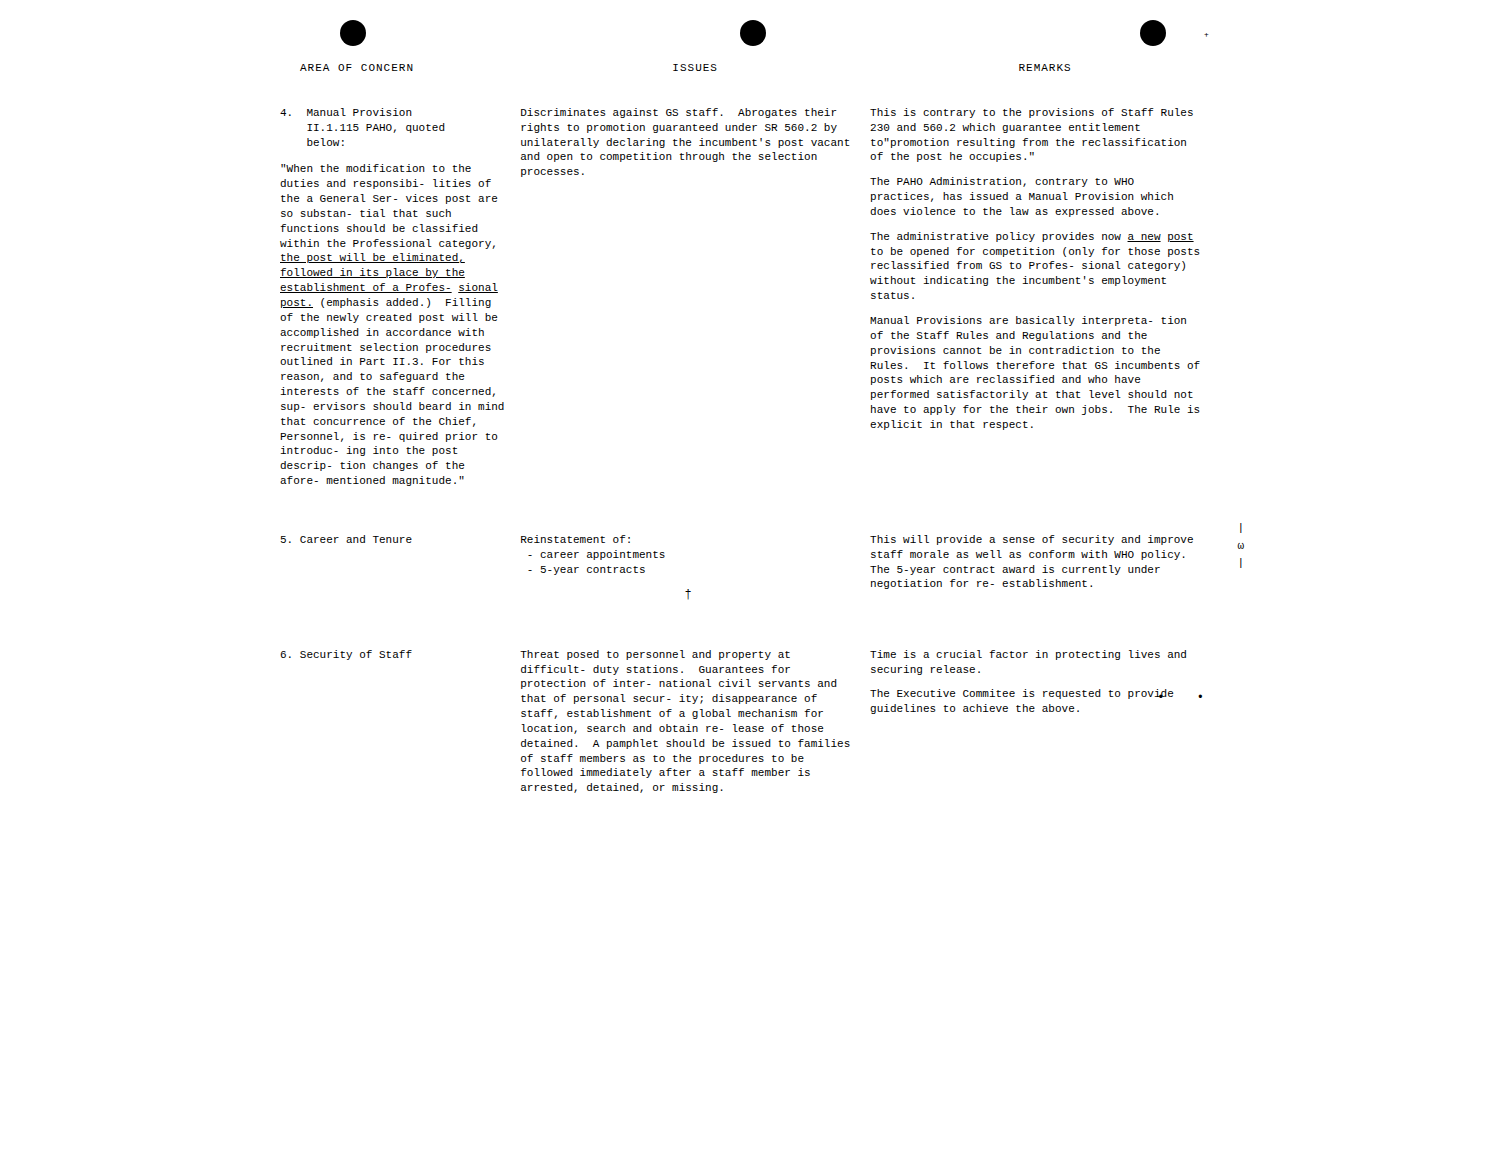⁺
| AREA OF CONCERN | ISSUES | REMARKS |
| --- | --- | --- |
| 4. Manual Provision II.1.115 PAHO, quoted below: "When the modification to the duties and responsibi- lities of the a General Ser- vices post are so substan- tial that such functions should be classified within the Professional category, the post will be eliminated, followed in its place by the establishment of a Profes- sional post. (emphasis added.) Filling of the newly created post will be accomplished in accordance with recruitment selection procedures outlined in Part II.3. For this reason, and to safeguard the interests of the staff concerned, sup- ervisors should beard in mind that concurrence of the Chief, Personnel, is re- quired prior to introduc- ing into the post descrip- tion changes of the afore- mentioned magnitude." | Discriminates against GS staff. Abrogates their rights to promotion guaranteed under SR 560.2 by unilaterally declaring the incumbent's post vacant and open to competition through the selection processes. | This is contrary to the provisions of Staff Rules 230 and 560.2 which guarantee entitlement to"promotion resulting from the reclassification of the post he occupies." The PAHO Administration, contrary to WHO practices, has issued a Manual Provision which does violence to the law as expressed above. The administrative policy provides now a new post to be opened for competition (only for those posts reclassified from GS to Profes- sional category) without indicating the incumbent's employment status. Manual Provisions are basically interpreta- tion of the Staff Rules and Regulations and the provisions cannot be in contradiction to the Rules. It follows therefore that GS incumbents of posts which are reclassified and who have performed satisfactorily at that level should not have to apply for the their own jobs. The Rule is explicit in that respect. |
| 5. Career and Tenure | Reinstatement of: - career appointments - 5-year contracts † | This will provide a sense of security and improve staff morale as well as conform with WHO policy. The 5-year contract award is currently under negotiation for re- establishment. |
| 6. Security of Staff | Threat posed to personnel and property at difficult- duty stations. Guarantees for protection of inter- national civil servants and that of personal secur- ity; disappearance of staff, establishment of a global mechanism for location, search and obtain re- lease of those detained. A pamphlet should be issued to families of staff members as to the procedures to be followed immediately after a staff member is arrested, detained, or missing. | Time is a crucial factor in protecting lives and securing release. The Executive Commitee is requested to provide guidelines to achieve the above. |
|
ω
|
• •